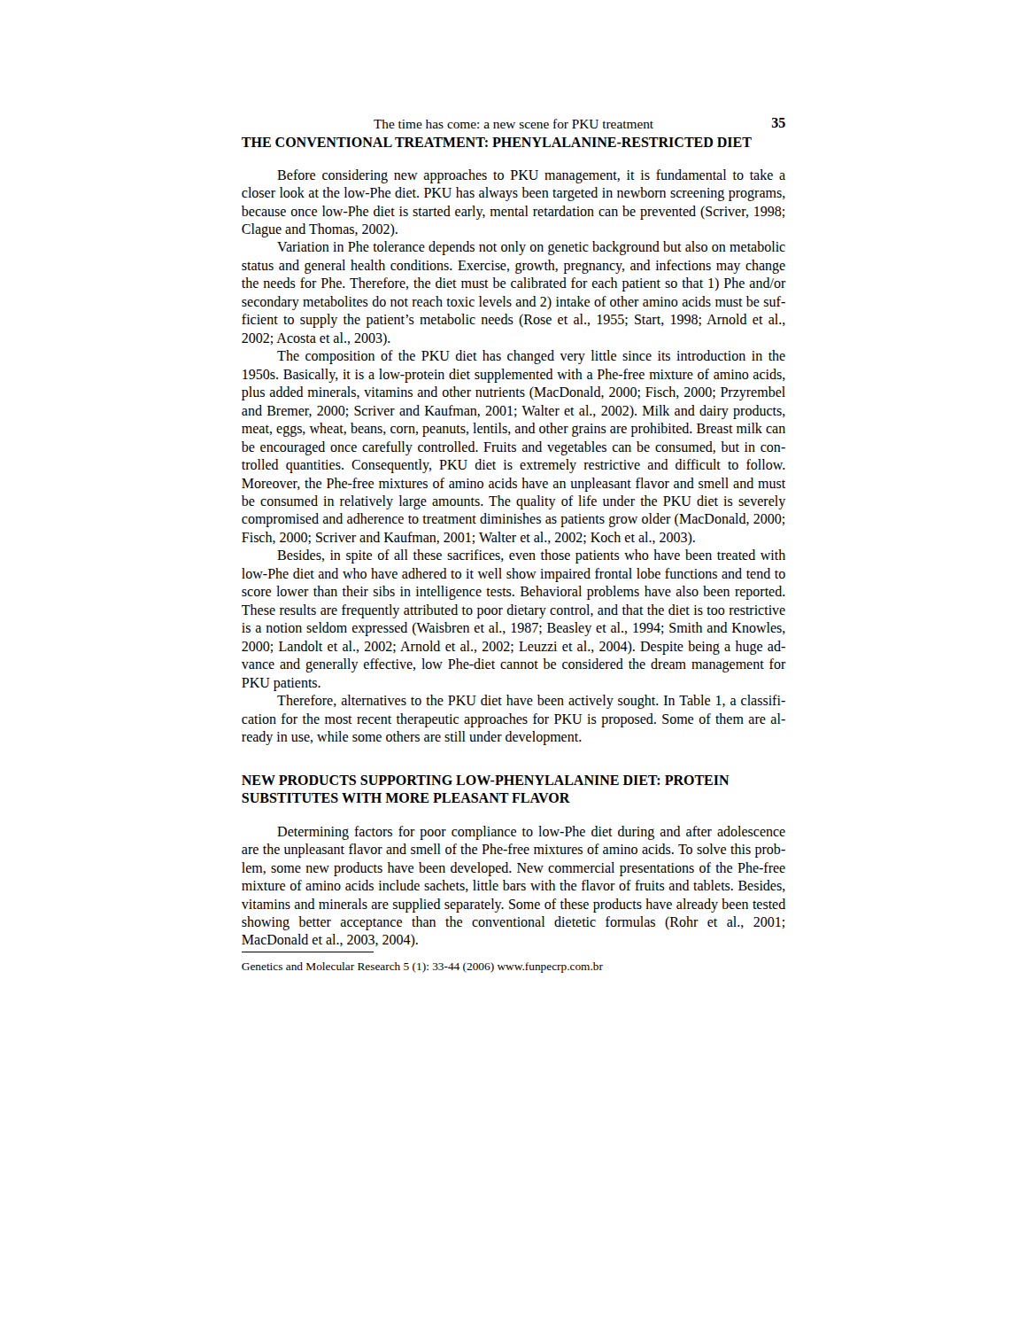The time has come: a new scene for PKU treatment 35
THE CONVENTIONAL TREATMENT: PHENYLALANINE-RESTRICTED DIET
Before considering new approaches to PKU management, it is fundamental to take a closer look at the low-Phe diet. PKU has always been targeted in newborn screening programs, because once low-Phe diet is started early, mental retardation can be prevented (Scriver, 1998; Clague and Thomas, 2002).
Variation in Phe tolerance depends not only on genetic background but also on metabolic status and general health conditions. Exercise, growth, pregnancy, and infections may change the needs for Phe. Therefore, the diet must be calibrated for each patient so that 1) Phe and/or secondary metabolites do not reach toxic levels and 2) intake of other amino acids must be sufficient to supply the patient’s metabolic needs (Rose et al., 1955; Start, 1998; Arnold et al., 2002; Acosta et al., 2003).
The composition of the PKU diet has changed very little since its introduction in the 1950s. Basically, it is a low-protein diet supplemented with a Phe-free mixture of amino acids, plus added minerals, vitamins and other nutrients (MacDonald, 2000; Fisch, 2000; Przyrembel and Bremer, 2000; Scriver and Kaufman, 2001; Walter et al., 2002). Milk and dairy products, meat, eggs, wheat, beans, corn, peanuts, lentils, and other grains are prohibited. Breast milk can be encouraged once carefully controlled. Fruits and vegetables can be consumed, but in controlled quantities. Consequently, PKU diet is extremely restrictive and difficult to follow. Moreover, the Phe-free mixtures of amino acids have an unpleasant flavor and smell and must be consumed in relatively large amounts. The quality of life under the PKU diet is severely compromised and adherence to treatment diminishes as patients grow older (MacDonald, 2000; Fisch, 2000; Scriver and Kaufman, 2001; Walter et al., 2002; Koch et al., 2003).
Besides, in spite of all these sacrifices, even those patients who have been treated with low-Phe diet and who have adhered to it well show impaired frontal lobe functions and tend to score lower than their sibs in intelligence tests. Behavioral problems have also been reported. These results are frequently attributed to poor dietary control, and that the diet is too restrictive is a notion seldom expressed (Waisbren et al., 1987; Beasley et al., 1994; Smith and Knowles, 2000; Landolt et al., 2002; Arnold et al., 2002; Leuzzi et al., 2004). Despite being a huge advance and generally effective, low Phe-diet cannot be considered the dream management for PKU patients.
Therefore, alternatives to the PKU diet have been actively sought. In Table 1, a classification for the most recent therapeutic approaches for PKU is proposed. Some of them are already in use, while some others are still under development.
NEW PRODUCTS SUPPORTING LOW-PHENYLALANINE DIET: PROTEIN SUBSTITUTES WITH MORE PLEASANT FLAVOR
Determining factors for poor compliance to low-Phe diet during and after adolescence are the unpleasant flavor and smell of the Phe-free mixtures of amino acids. To solve this problem, some new products have been developed. New commercial presentations of the Phe-free mixture of amino acids include sachets, little bars with the flavor of fruits and tablets. Besides, vitamins and minerals are supplied separately. Some of these products have already been tested showing better acceptance than the conventional dietetic formulas (Rohr et al., 2001; MacDonald et al., 2003, 2004).
Genetics and Molecular Research 5 (1): 33-44 (2006) www.funpecrp.com.br